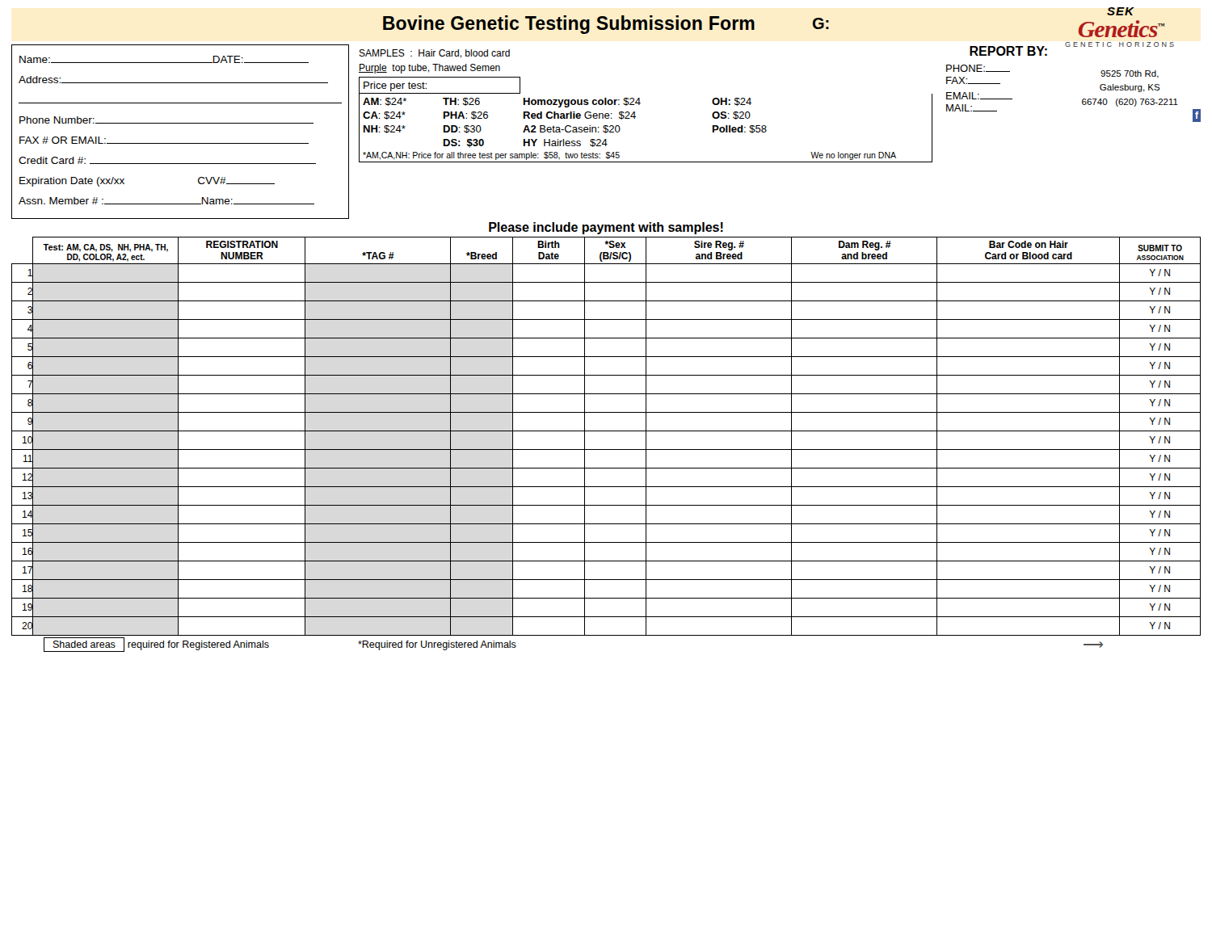Bovine Genetic Testing Submission Form
G:
SEK
Genetics™
GENETIC HORIZONS
Name: DATE:
Address:
Phone Number:
FAX # OR EMAIL:
Credit Card #:
Expiration Date (xx/xx CVV#
Assn. Member # : Name:
SAMPLES : Hair Card, blood card
Purple top tube, Thawed Semen
Price per test:
AM: $24*
TH: $26
Homozygous color: $24
OH: $24
CA: $24*
PHA: $26
Red Charlie Gene: $24
OS: $20
NH: $24*
DD: $30
A2 Beta-Casein: $20
Polled: $58
DS: $30
HY Hairless $24
*AM,CA,NH: Price for all three test per sample: $58, two tests: $45 We no longer run DNA
REPORT BY:
PHONE: FAX:
EMAIL: MAIL:
9525 70th Rd, Galesburg, KS
66740 (620) 763-2211
f
Please include payment with samples!
| | Test: AM, CA, DS, NH, PHA, TH, DD, COLOR, A2, ect. | REGISTRATION NUMBER | *TAG # | *Breed | Birth Date | *Sex (B/S/C) | Sire Reg. # and Breed | Dam Reg. # and breed | Bar Code on Hair Card or Blood card | SUBMIT TO ASSOCIATION |
| --- | --- | --- | --- | --- | --- | --- | --- | --- | --- | --- |
| 1 | | | | | | | | | | Y / N |
| 2 | | | | | | | | | | Y / N |
| 3 | | | | | | | | | | Y / N |
| 4 | | | | | | | | | | Y / N |
| 5 | | | | | | | | | | Y / N |
| 6 | | | | | | | | | | Y / N |
| 7 | | | | | | | | | | Y / N |
| 8 | | | | | | | | | | Y / N |
| 9 | | | | | | | | | | Y / N |
| 10 | | | | | | | | | | Y / N |
| 11 | | | | | | | | | | Y / N |
| 12 | | | | | | | | | | Y / N |
| 13 | | | | | | | | | | Y / N |
| 14 | | | | | | | | | | Y / N |
| 15 | | | | | | | | | | Y / N |
| 16 | | | | | | | | | | Y / N |
| 17 | | | | | | | | | | Y / N |
| 18 | | | | | | | | | | Y / N |
| 19 | | | | | | | | | | Y / N |
| 20 | | | | | | | | | | Y / N |
Shaded areas required for Registered Animals *Required for Unregistered Animals ⟶